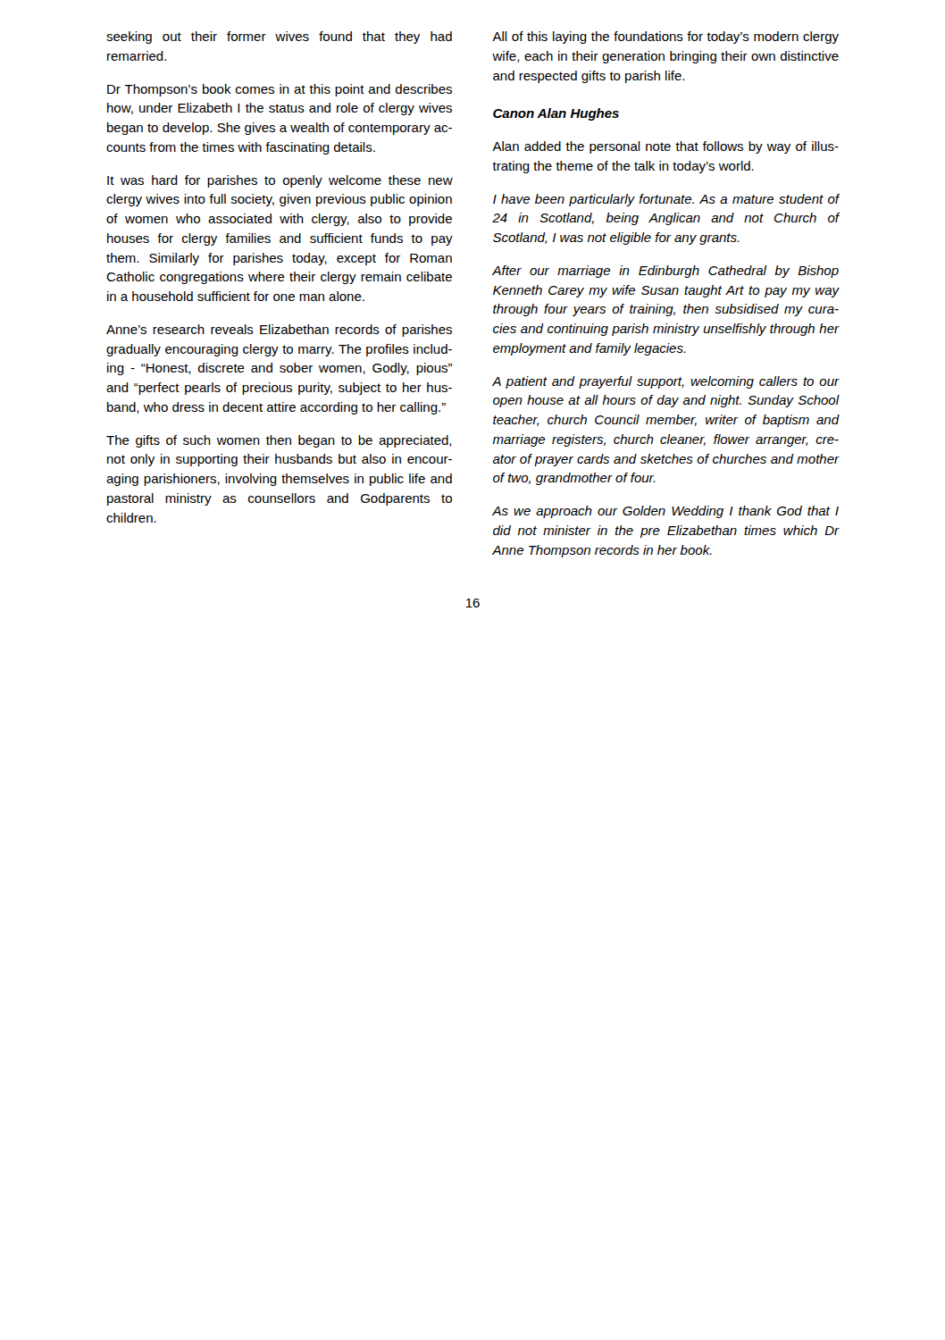seeking out their former wives found that they had remarried.
Dr Thompson’s book comes in at this point and describes how, under Elizabeth I the status and role of clergy wives began to develop. She gives a wealth of contemporary accounts from the times with fascinating details.
It was hard for parishes to openly welcome these new clergy wives into full society, given previous public opinion of women who associated with clergy, also to provide houses for clergy families and sufficient funds to pay them. Similarly for parishes today, except for Roman Catholic congregations where their clergy remain celibate in a household sufficient for one man alone.
Anne’s research reveals Elizabethan records of parishes gradually encouraging clergy to marry. The profiles including - “Honest, discrete and sober women, Godly, pious” and “perfect pearls of precious purity, subject to her husband, who dress in decent attire according to her calling.”
The gifts of such women then began to be appreciated, not only in supporting their husbands but also in encouraging parishioners, involving themselves in public life and pastoral ministry as counsellors and Godparents to children.
All of this laying the foundations for today’s modern clergy wife, each in their generation bringing their own distinctive and respected gifts to parish life.
Canon Alan Hughes
Alan added the personal note that follows by way of illustrating the theme of the talk in today’s world.
I have been particularly fortunate. As a mature student of 24 in Scotland, being Anglican and not Church of Scotland, I was not eligible for any grants.
After our marriage in Edinburgh Cathedral by Bishop Kenneth Carey my wife Susan taught Art to pay my way through four years of training, then subsidised my curacies and continuing parish ministry unselfishly through her employment and family legacies.
A patient and prayerful support, welcoming callers to our open house at all hours of day and night. Sunday School teacher, church Council member, writer of baptism and marriage registers, church cleaner, flower arranger, creator of prayer cards and sketches of churches and mother of two, grandmother of four.
As we approach our Golden Wedding I thank God that I did not minister in the pre Elizabethan times which Dr Anne Thompson records in her book.
16